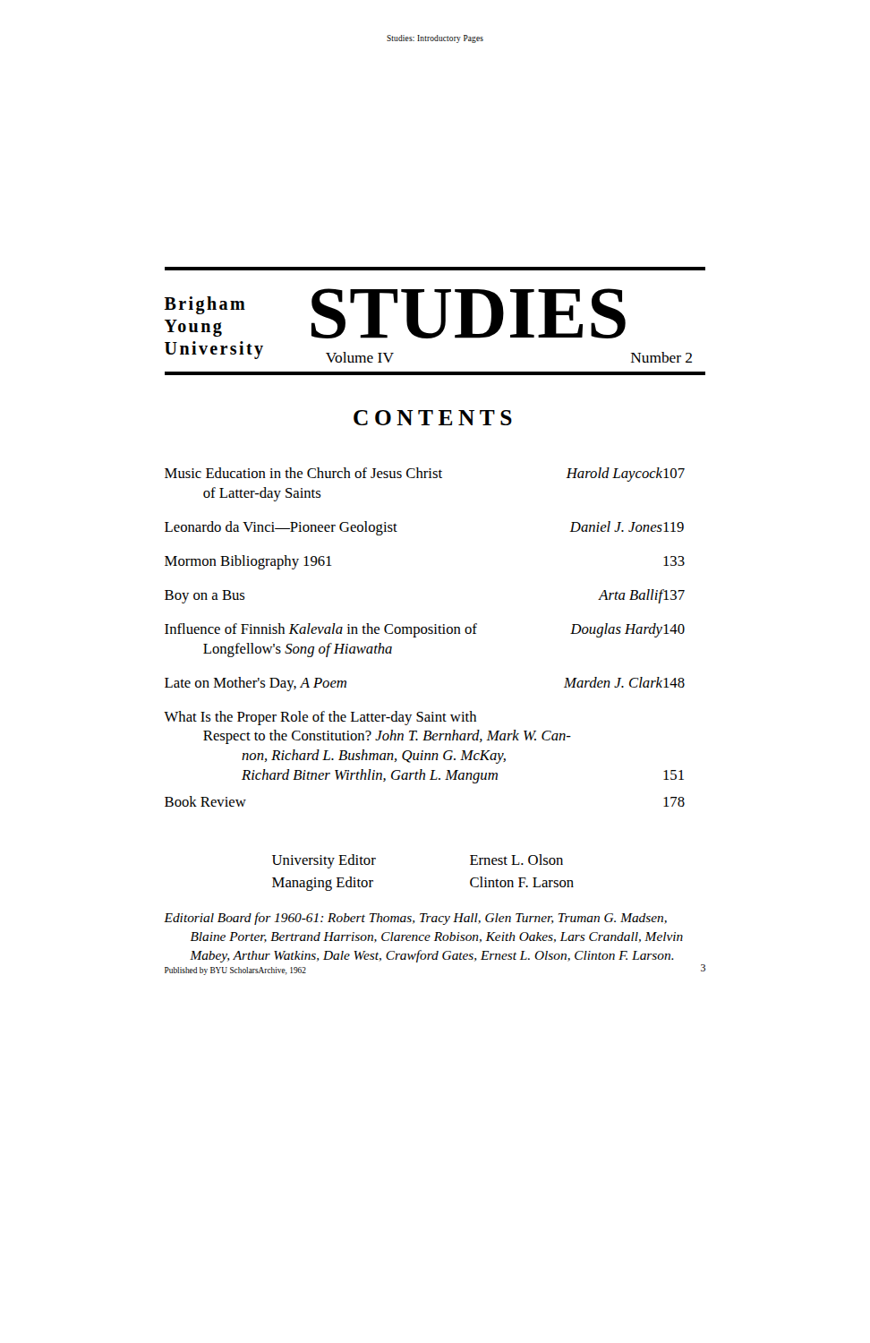Studies: Introductory Pages
Brigham
Young
University
STUDIES
Volume IV Number 2
CONTENTS
| Music Education in the Church of Jesus Christ of Latter-day Saints | Harold Laycock | 107 |
| Leonardo da Vinci—Pioneer Geologist | Daniel J. Jones | 119 |
| Mormon Bibliography 1961 | | 133 |
| Boy on a Bus | Arta Ballif | 137 |
| Influence of Finnish Kalevala in the Composition of Longfellow's Song of Hiawatha | Douglas Hardy | 140 |
| Late on Mother's Day, A Poem | Marden J. Clark | 148 |
| What Is the Proper Role of the Latter-day Saint with Respect to the Constitution? John T. Bernhard, Mark W. Can- non, Richard L. Bushman, Quinn G. McKay, Richard Bitner Wirthlin, Garth L. Mangum | 151 |
| Book Review | | 178 |
University Editor
Ernest L. Olson
Managing Editor
Clinton F. Larson
Editorial Board for 1960-61: Robert Thomas, Tracy Hall, Glen Turner, Truman G. Madsen, Blaine Porter, Bertrand Harrison, Clarence Robison, Keith Oakes, Lars Crandall, Melvin Mabey, Arthur Watkins, Dale West, Crawford Gates, Ernest L. Olson, Clinton F. Larson.
Published by BYU ScholarsArchive, 1962 3